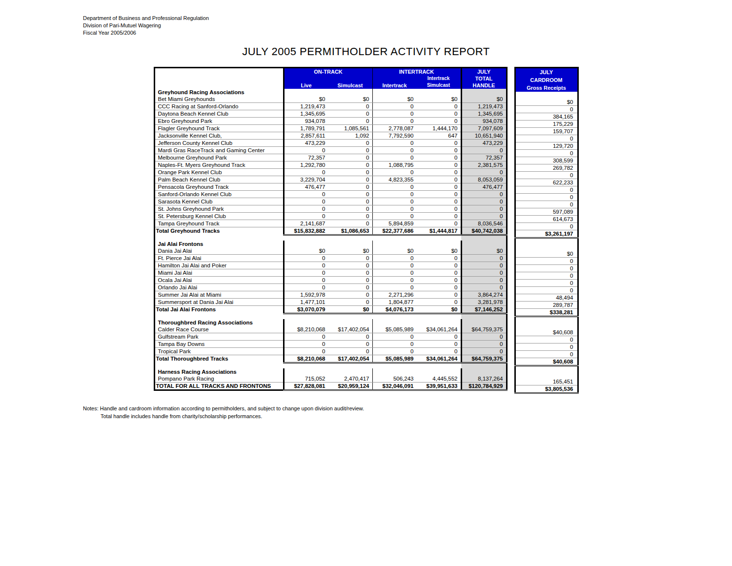Department of Business and Professional Regulation
Division of Pari-Mutuel Wagering
Fiscal Year 2005/2006
JULY 2005 PERMITHOLDER ACTIVITY REPORT
| | ON-TRACK | INTERTRACK | JULY |
| --- | --- | --- | --- |
| | | | | Intertrack | TOTAL |
| | Live | Simulcast | Intertrack | Simulcast | HANDLE |
| Greyhound Racing Associations | | | | | |
| Bet Miami Greyhounds | $0 | $0 | $0 | $0 | $0 |
| CCC Racing at Sanford-Orlando | 1,219,473 | 0 | 0 | 0 | 1,219,473 |
| Daytona Beach Kennel Club | 1,345,695 | 0 | 0 | 0 | 1,345,695 |
| Ebro Greyhound Park | 934,078 | 0 | 0 | 0 | 934,078 |
| Flagler Greyhound Track | 1,789,791 | 1,085,561 | 2,778,087 | 1,444,170 | 7,097,609 |
| Jacksonville Kennel Club, | 2,857,611 | 1,092 | 7,792,590 | 647 | 10,651,940 |
| Jefferson County Kennel Club | 473,229 | 0 | 0 | 0 | 473,229 |
| Mardi Gras RaceTrack and Gaming Center | 0 | 0 | 0 | 0 | 0 |
| Melbourne Greyhound Park | 72,357 | 0 | 0 | 0 | 72,357 |
| Naples-Ft. Myers Greyhound Track | 1,292,780 | 0 | 1,088,795 | 0 | 2,381,575 |
| Orange Park Kennel Club | 0 | 0 | 0 | 0 | 0 |
| Palm Beach Kennel Club | 3,229,704 | 0 | 4,823,355 | 0 | 8,053,059 |
| Pensacola Greyhound Track | 476,477 | 0 | 0 | 0 | 476,477 |
| Sanford-Orlando Kennel Club | 0 | 0 | 0 | 0 | 0 |
| Sarasota Kennel Club | 0 | 0 | 0 | 0 | 0 |
| St. Johns Greyhound Park | 0 | 0 | 0 | 0 | 0 |
| St. Petersburg Kennel Club | 0 | 0 | 0 | 0 | 0 |
| Tampa Greyhound Track | 2,141,687 | 0 | 5,894,859 | 0 | 8,036,546 |
| Total Greyhound Tracks | $15,832,882 | $1,086,653 | $22,377,686 | $1,444,817 | $40,742,038 |
| Jai Alai Frontons | | | | | |
| Dania Jai Alai | $0 | $0 | $0 | $0 | $0 |
| Ft. Pierce Jai Alai | 0 | 0 | 0 | 0 | 0 |
| Hamilton Jai Alai and Poker | 0 | 0 | 0 | 0 | 0 |
| Miami Jai Alai | 0 | 0 | 0 | 0 | 0 |
| Ocala Jai Alai | 0 | 0 | 0 | 0 | 0 |
| Orlando Jai Alai | 0 | 0 | 0 | 0 | 0 |
| Summer Jai Alai at Miami | 1,592,978 | 0 | 2,271,296 | 0 | 3,864,274 |
| Summersport at Dania Jai Alai | 1,477,101 | 0 | 1,804,877 | 0 | 3,281,978 |
| Total Jai Alai Frontons | $3,070,079 | $0 | $4,076,173 | $0 | $7,146,252 |
| Thoroughbred Racing Associations | | | | | |
| Calder Race Course | $8,210,068 | $17,402,054 | $5,085,989 | $34,061,264 | $64,759,375 |
| Gulfstream Park | 0 | 0 | 0 | 0 | 0 |
| Tampa Bay Downs | 0 | 0 | 0 | 0 | 0 |
| Tropical Park | 0 | 0 | 0 | 0 | 0 |
| Total Thoroughbred Tracks | $8,210,068 | $17,402,054 | $5,085,989 | $34,061,264 | $64,759,375 |
| Harness Racing Associations | | | | | |
| Pompano Park Racing | 715,052 | 2,470,417 | 506,243 | 4,445,552 | 8,137,264 |
| TOTAL FOR ALL TRACKS AND FRONTONS | $27,828,081 | $20,959,124 | $32,046,091 | $39,951,633 | $120,784,929 |
| JULY |
| --- |
| CARDROOM |
| Gross Receipts |
| $0 |
| 0 |
| 384,165 |
| 175,229 |
| 159,707 |
| 0 |
| 129,720 |
| 0 |
| 308,599 |
| 269,782 |
| 0 |
| 622,233 |
| 0 |
| 0 |
| 0 |
| 597,089 |
| 614,673 |
| 0 |
| $3,261,197 |
| $0 |
| 0 |
| 0 |
| 0 |
| 0 |
| 0 |
| 48,494 |
| 289,787 |
| $338,281 |
| $40,608 |
| 0 |
| 0 |
| 0 |
| $40,608 |
| 165,451 |
| $3,805,536 |
Notes: Handle and cardroom information according to permitholders, and subject to change upon division audit/review.
Total handle includes handle from charity/scholarship performances.